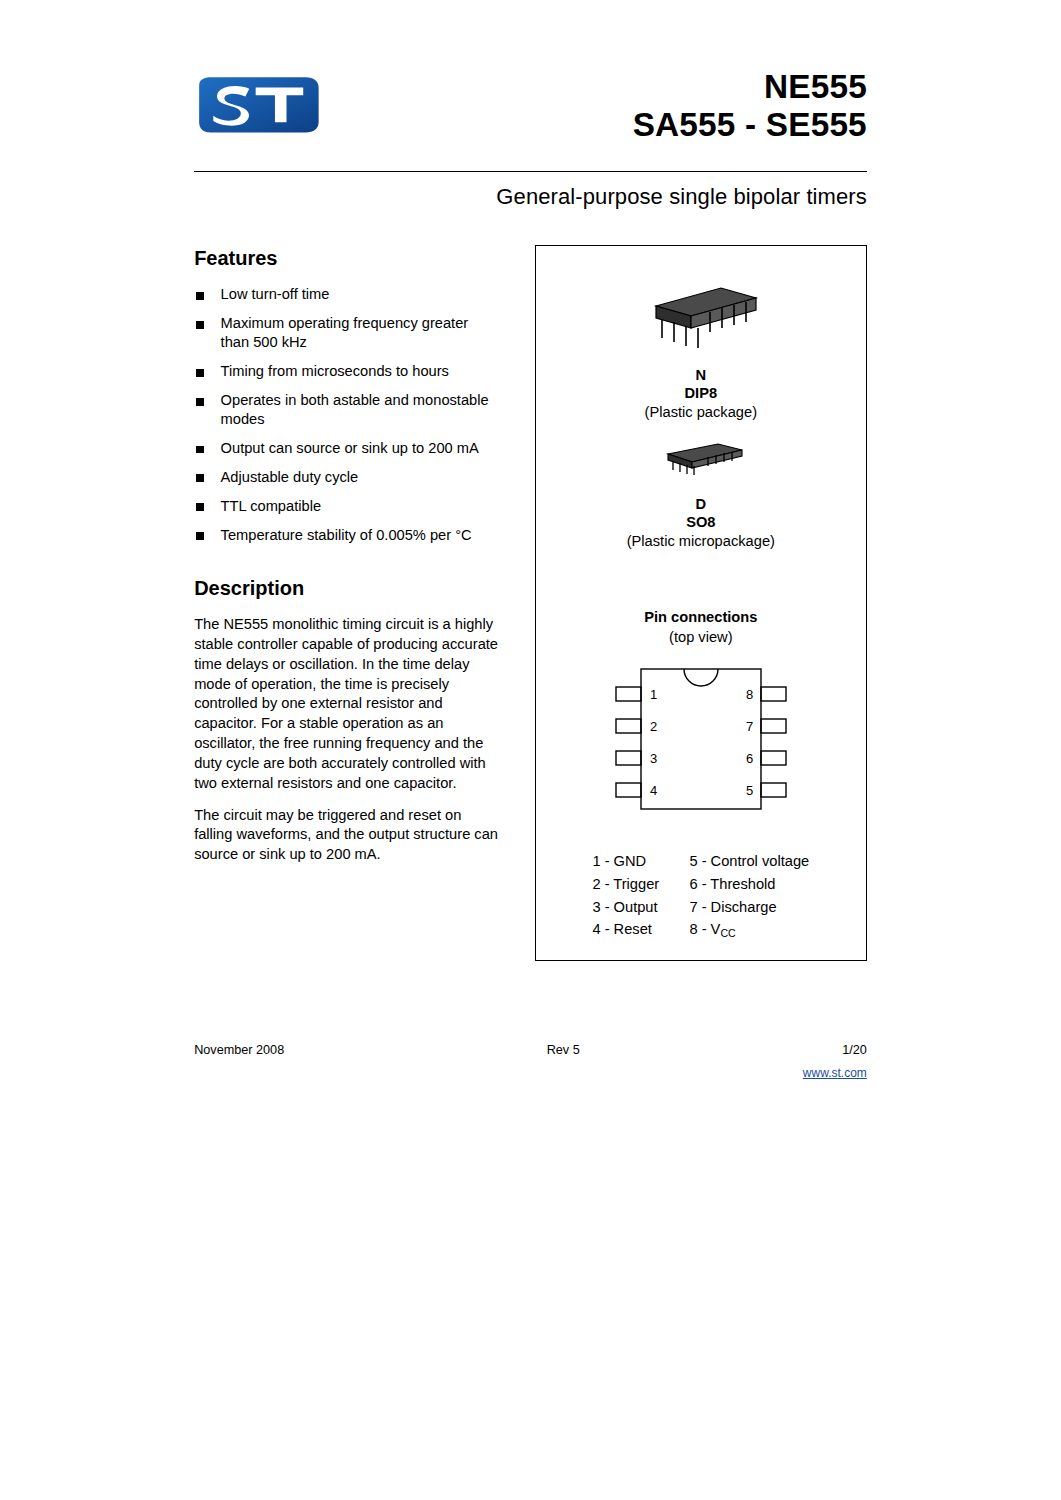NE555
SA555 - SE555
General-purpose single bipolar timers
Features
Low turn-off time
Maximum operating frequency greater than 500 kHz
Timing from microseconds to hours
Operates in both astable and monostable modes
Output can source or sink up to 200 mA
Adjustable duty cycle
TTL compatible
Temperature stability of 0.005% per °C
Description
The NE555 monolithic timing circuit is a highly stable controller capable of producing accurate time delays or oscillation. In the time delay mode of operation, the time is precisely controlled by one external resistor and capacitor. For a stable operation as an oscillator, the free running frequency and the duty cycle are both accurately controlled with two external resistors and one capacitor.
The circuit may be triggered and reset on falling waveforms, and the output structure can source or sink up to 200 mA.
N
DIP8
(Plastic package)
D
SO8
(Plastic micropackage)
Pin connections
(top view)
1 2 3 4 8 7 6 5
1 - GND
2 - Trigger
3 - Output
4 - Reset
5 - Control voltage
6 - Threshold
7 - Discharge
8 - VCC
November 2008
Rev 5
1/20
www.st.com